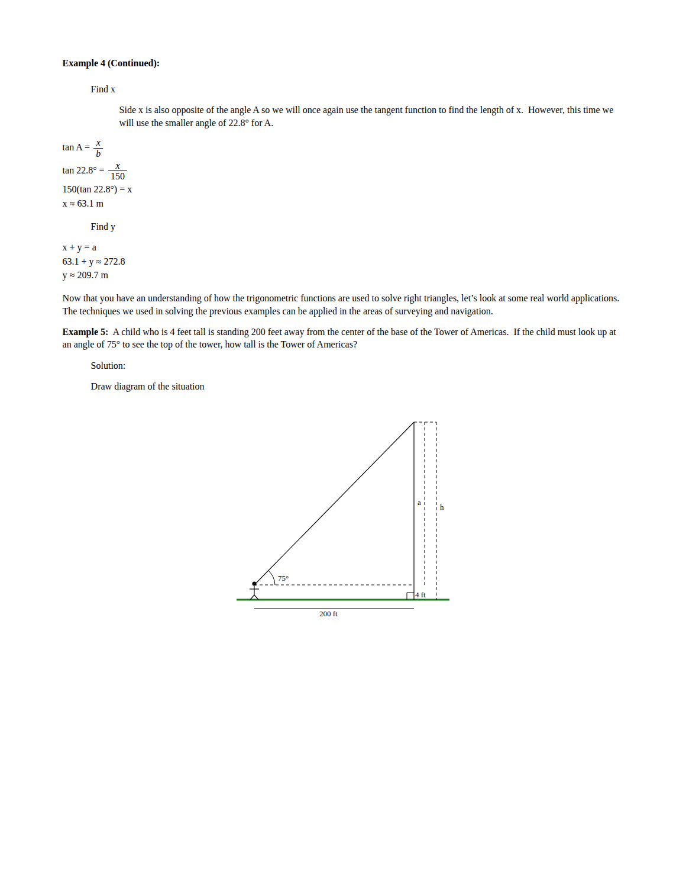Example 4 (Continued):
Find x
Side x is also opposite of the angle A so we will once again use the tangent function to find the length of x. However, this time we will use the smaller angle of 22.8° for A.
tan A = xb
tan 22.8° = x 150
150(tan 22.8°) = x
x ≈ 63.1 m
Find y
x + y = a
63.1 + y ≈ 272.8
y ≈ 209.7 m
Now that you have an understanding of how the trigonometric functions are used to solve right triangles, let’s look at some real world applications. The techniques we used in solving the previous examples can be applied in the areas of surveying and navigation.
Example 5: A child who is 4 feet tall is standing 200 feet away from the center of the base of the Tower of Americas. If the child must look up at an angle of 75° to see the top of the tower, how tall is the Tower of Americas?
Solution:
Draw diagram of the situation
75° 4 ft 200 ft a h